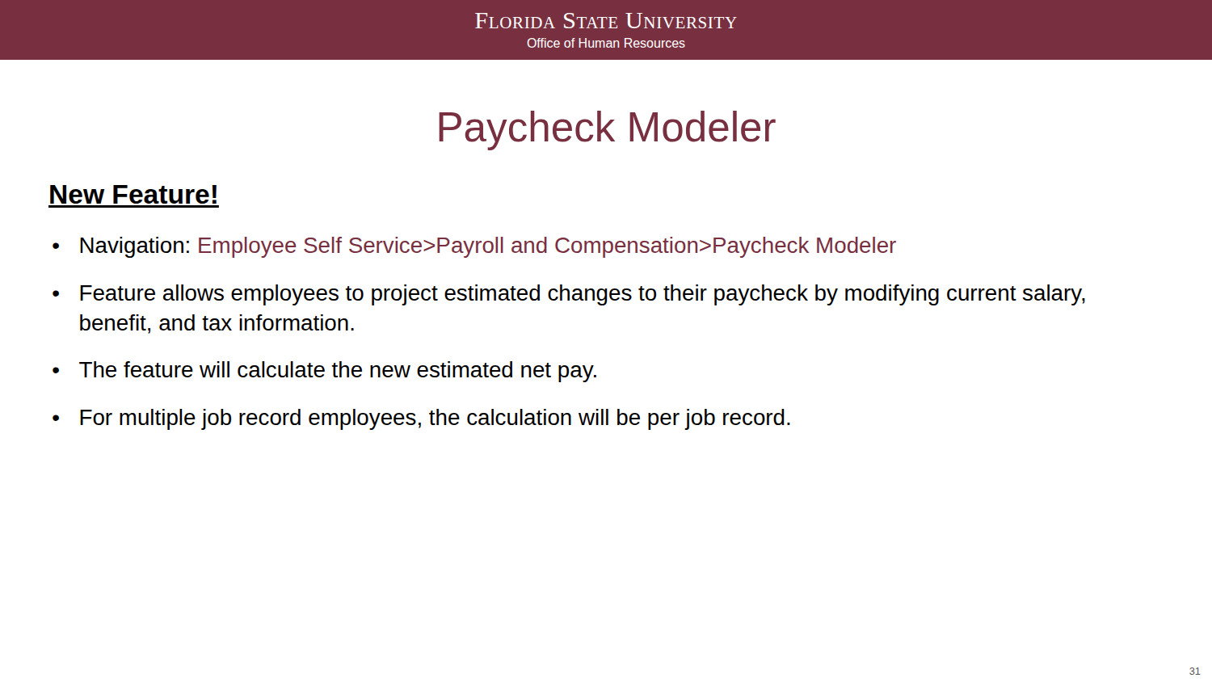Florida State University
Office of Human Resources
Paycheck Modeler
New Feature!
Navigation: Employee Self Service>Payroll and Compensation>Paycheck Modeler
Feature allows employees to project estimated changes to their paycheck by modifying current salary, benefit, and tax information.
The feature will calculate the new estimated net pay.
For multiple job record employees, the calculation will be per job record.
31